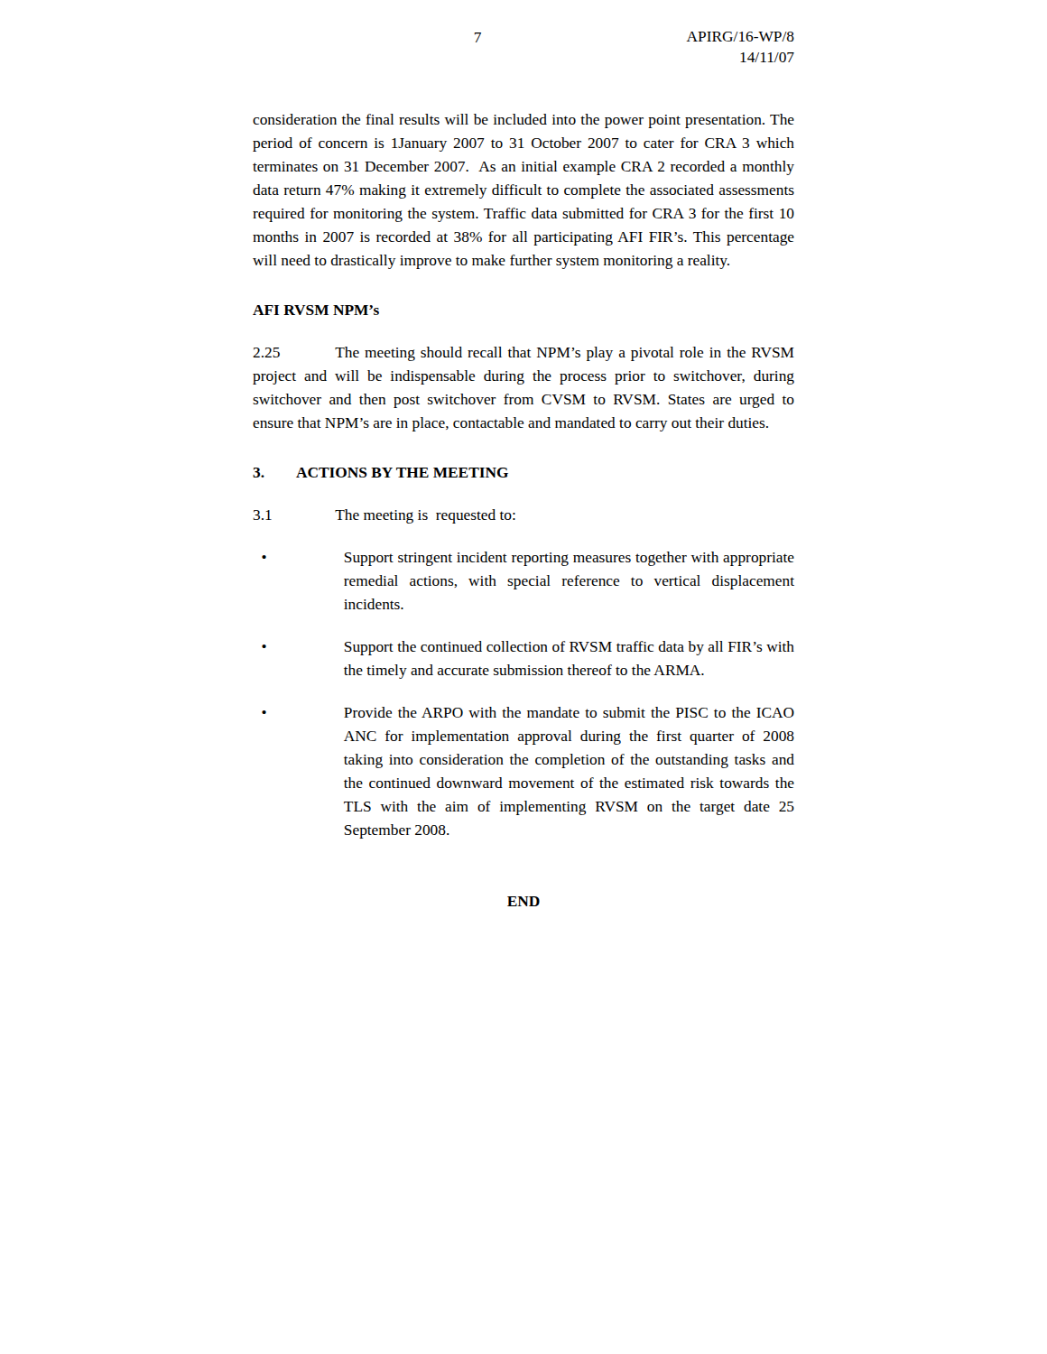7
APIRG/16-WP/8
14/11/07
consideration the final results will be included into the power point presentation. The period of concern is 1January 2007 to 31 October 2007 to cater for CRA 3 which terminates on 31 December 2007. As an initial example CRA 2 recorded a monthly data return 47% making it extremely difficult to complete the associated assessments required for monitoring the system. Traffic data submitted for CRA 3 for the first 10 months in 2007 is recorded at 38% for all participating AFI FIR’s. This percentage will need to drastically improve to make further system monitoring a reality.
AFI RVSM NPM’s
2.25 The meeting should recall that NPM’s play a pivotal role in the RVSM project and will be indispensable during the process prior to switchover, during switchover and then post switchover from CVSM to RVSM. States are urged to ensure that NPM’s are in place, contactable and mandated to carry out their duties.
3. ACTIONS BY THE MEETING
3.1 The meeting is requested to:
Support stringent incident reporting measures together with appropriate remedial actions, with special reference to vertical displacement incidents.
Support the continued collection of RVSM traffic data by all FIR’s with the timely and accurate submission thereof to the ARMA.
Provide the ARPO with the mandate to submit the PISC to the ICAO ANC for implementation approval during the first quarter of 2008 taking into consideration the completion of the outstanding tasks and the continued downward movement of the estimated risk towards the TLS with the aim of implementing RVSM on the target date 25 September 2008.
END